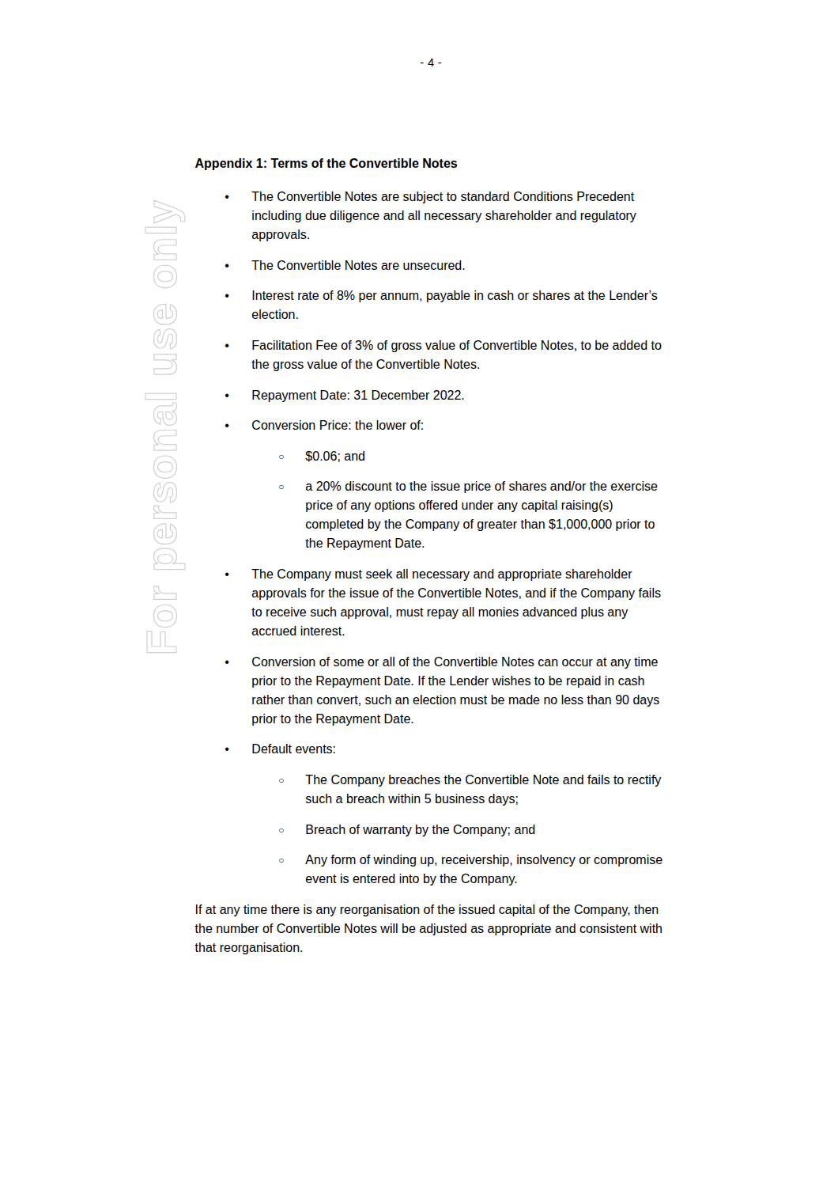For personal use only
- 4 -
Appendix 1: Terms of the Convertible Notes
The Convertible Notes are subject to standard Conditions Precedent including due diligence and all necessary shareholder and regulatory approvals.
The Convertible Notes are unsecured.
Interest rate of 8% per annum, payable in cash or shares at the Lender’s election.
Facilitation Fee of 3% of gross value of Convertible Notes, to be added to the gross value of the Convertible Notes.
Repayment Date: 31 December 2022.
Conversion Price: the lower of:
$0.06; and
a 20% discount to the issue price of shares and/or the exercise price of any options offered under any capital raising(s) completed by the Company of greater than $1,000,000 prior to the Repayment Date.
The Company must seek all necessary and appropriate shareholder approvals for the issue of the Convertible Notes, and if the Company fails to receive such approval, must repay all monies advanced plus any accrued interest.
Conversion of some or all of the Convertible Notes can occur at any time prior to the Repayment Date. If the Lender wishes to be repaid in cash rather than convert, such an election must be made no less than 90 days prior to the Repayment Date.
Default events:
The Company breaches the Convertible Note and fails to rectify such a breach within 5 business days;
Breach of warranty by the Company; and
Any form of winding up, receivership, insolvency or compromise event is entered into by the Company.
If at any time there is any reorganisation of the issued capital of the Company, then the number of Convertible Notes will be adjusted as appropriate and consistent with that reorganisation.